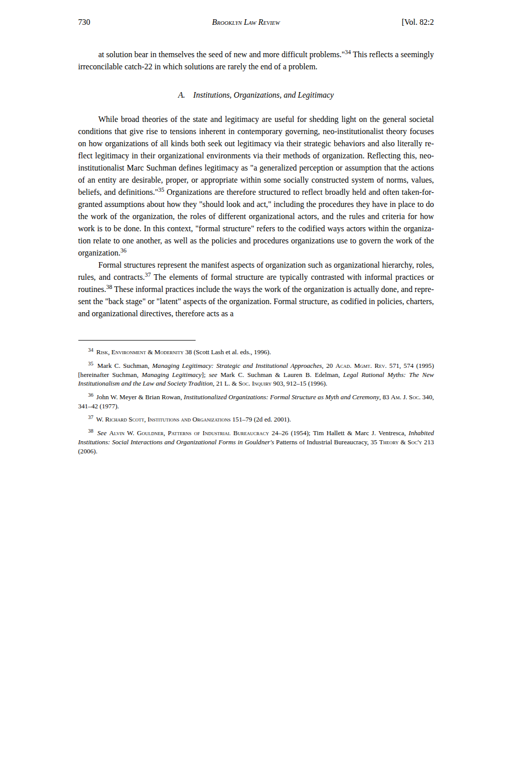730 Brooklyn Law Review [Vol. 82:2
at solution bear in themselves the seed of new and more difficult problems."34 This reflects a seemingly irreconcilable catch-22 in which solutions are rarely the end of a problem.
A. Institutions, Organizations, and Legitimacy
While broad theories of the state and legitimacy are useful for shedding light on the general societal conditions that give rise to tensions inherent in contemporary governing, neo-institutionalist theory focuses on how organizations of all kinds both seek out legitimacy via their strategic behaviors and also literally reflect legitimacy in their organizational environments via their methods of organization. Reflecting this, neo-institutionalist Marc Suchman defines legitimacy as "a generalized perception or assumption that the actions of an entity are desirable, proper, or appropriate within some socially constructed system of norms, values, beliefs, and definitions."35 Organizations are therefore structured to reflect broadly held and often taken-for-granted assumptions about how they "should look and act," including the procedures they have in place to do the work of the organization, the roles of different organizational actors, and the rules and criteria for how work is to be done. In this context, "formal structure" refers to the codified ways actors within the organization relate to one another, as well as the policies and procedures organizations use to govern the work of the organization.36
Formal structures represent the manifest aspects of organization such as organizational hierarchy, roles, rules, and contracts.37 The elements of formal structure are typically contrasted with informal practices or routines.38 These informal practices include the ways the work of the organization is actually done, and represent the "back stage" or "latent" aspects of the organization. Formal structure, as codified in policies, charters, and organizational directives, therefore acts as a
34 Risk, Environment & Modernity 38 (Scott Lash et al. eds., 1996).
35 Mark C. Suchman, Managing Legitimacy: Strategic and Institutional Approaches, 20 Acad. Mgmt. Rev. 571, 574 (1995) [hereinafter Suchman, Managing Legitimacy]; see Mark C. Suchman & Lauren B. Edelman, Legal Rational Myths: The New Institutionalism and the Law and Society Tradition, 21 L. & Soc. Inquiry 903, 912–15 (1996).
36 John W. Meyer & Brian Rowan, Institutionalized Organizations: Formal Structure as Myth and Ceremony, 83 Am. J. Soc. 340, 341–42 (1977).
37 W. Richard Scott, Institutions and Organizations 151–79 (2d ed. 2001).
38 See Alvin W. Gouldner, Patterns of Industrial Bureaucracy 24–26 (1954); Tim Hallett & Marc J. Ventresca, Inhabited Institutions: Social Interactions and Organizational Forms in Gouldner's Patterns of Industrial Bureaucracy, 35 Theory & Soc'y 213 (2006).